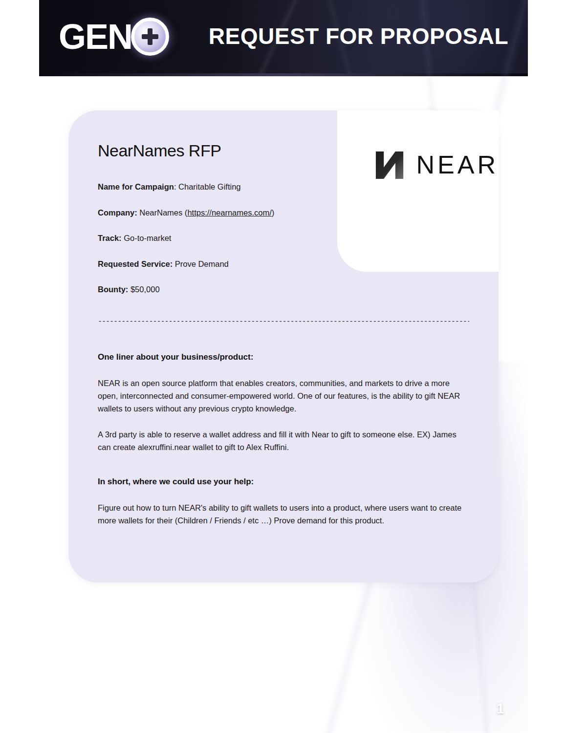GEN
Request for Proposal
NEAR
NearNames RFP
Name for Campaign: Charitable Gifting
Company: NearNames (https://nearnames.com/)
Track: Go-to-market
Requested Service: Prove Demand
Bounty: $50,000
--------------------------------------------------------------------------------------------------------------------------------
One liner about your business/product:
NEAR is an open source platform that enables creators, communities, and markets to drive a more open, interconnected and consumer-empowered world. One of our features, is the ability to gift NEAR wallets to users without any previous crypto knowledge.
A 3rd party is able to reserve a wallet address and fill it with Near to gift to someone else. EX) James can create alexruffini.near wallet to gift to Alex Ruffini.
In short, where we could use your help:
Figure out how to turn NEAR's ability to gift wallets to users into a product, where users want to create more wallets for their (Children / Friends / etc …) Prove demand for this product.
1